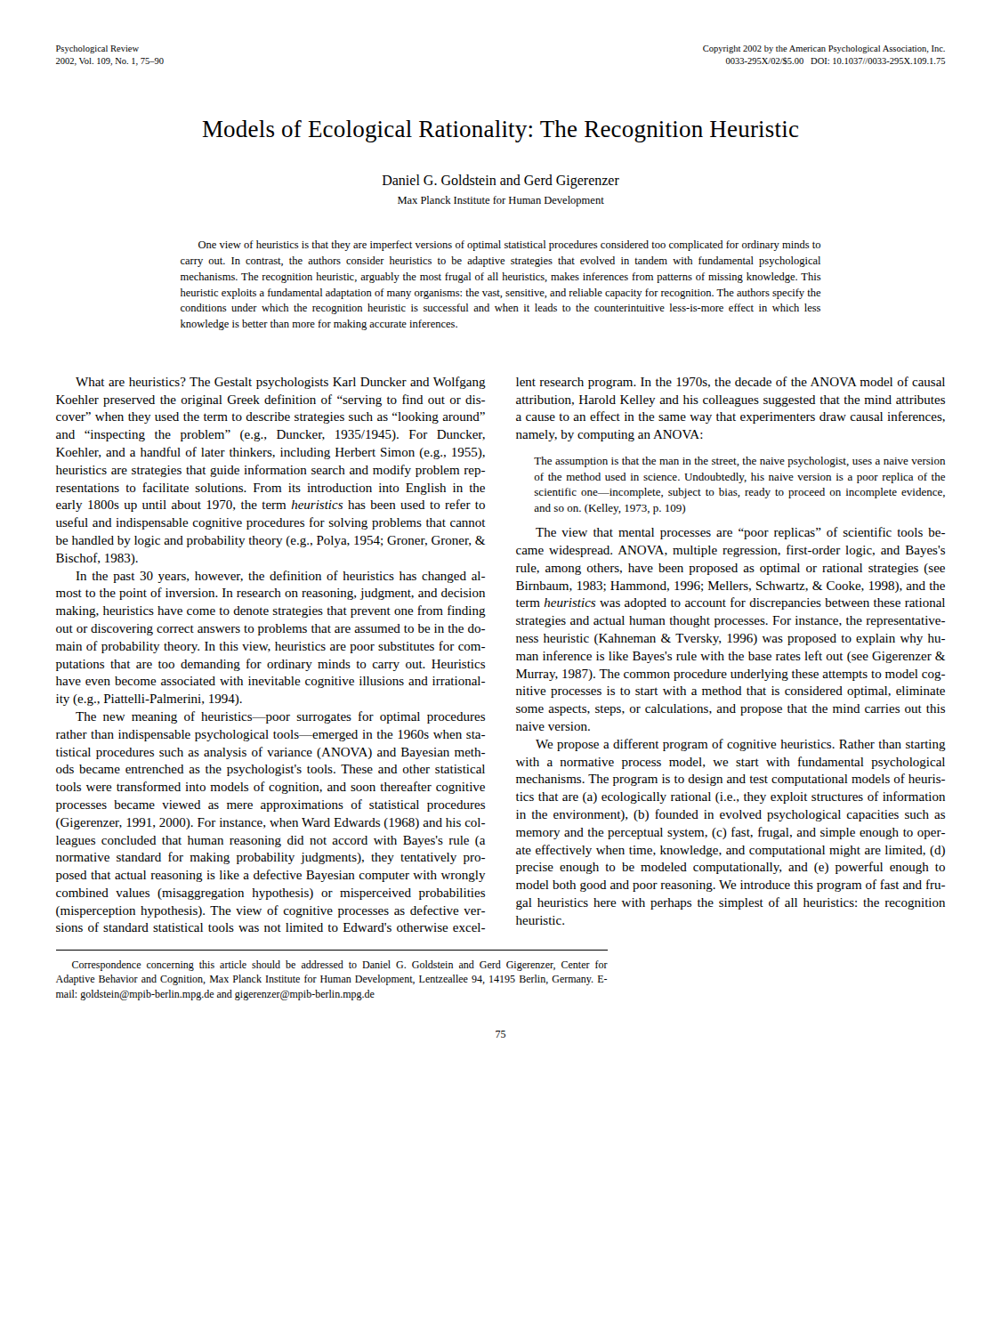Psychological Review
2002, Vol. 109, No. 1, 75–90
Copyright 2002 by the American Psychological Association, Inc.
0033-295X/02/$5.00 DOI: 10.1037//0033-295X.109.1.75
Models of Ecological Rationality: The Recognition Heuristic
Daniel G. Goldstein and Gerd Gigerenzer
Max Planck Institute for Human Development
One view of heuristics is that they are imperfect versions of optimal statistical procedures considered too complicated for ordinary minds to carry out. In contrast, the authors consider heuristics to be adaptive strategies that evolved in tandem with fundamental psychological mechanisms. The recognition heuristic, arguably the most frugal of all heuristics, makes inferences from patterns of missing knowledge. This heuristic exploits a fundamental adaptation of many organisms: the vast, sensitive, and reliable capacity for recognition. The authors specify the conditions under which the recognition heuristic is successful and when it leads to the counterintuitive less-is-more effect in which less knowledge is better than more for making accurate inferences.
What are heuristics? The Gestalt psychologists Karl Duncker and Wolfgang Koehler preserved the original Greek definition of “serving to find out or discover” when they used the term to describe strategies such as “looking around” and “inspecting the problem” (e.g., Duncker, 1935/1945). For Duncker, Koehler, and a handful of later thinkers, including Herbert Simon (e.g., 1955), heuristics are strategies that guide information search and modify problem representations to facilitate solutions. From its introduction into English in the early 1800s up until about 1970, the term heuristics has been used to refer to useful and indispensable cognitive procedures for solving problems that cannot be handled by logic and probability theory (e.g., Polya, 1954; Groner, Groner, & Bischof, 1983).
In the past 30 years, however, the definition of heuristics has changed almost to the point of inversion. In research on reasoning, judgment, and decision making, heuristics have come to denote strategies that prevent one from finding out or discovering correct answers to problems that are assumed to be in the domain of probability theory. In this view, heuristics are poor substitutes for computations that are too demanding for ordinary minds to carry out. Heuristics have even become associated with inevitable cognitive illusions and irrationality (e.g., Piattelli-Palmerini, 1994).
The new meaning of heuristics—poor surrogates for optimal procedures rather than indispensable psychological tools—emerged in the 1960s when statistical procedures such as analysis of variance (ANOVA) and Bayesian methods became entrenched as the psychologist's tools. These and other statistical tools were transformed into models of cognition, and soon thereafter cognitive processes became viewed as mere approximations of statistical procedures (Gigerenzer, 1991, 2000). For instance, when Ward Edwards (1968) and his colleagues concluded that human reasoning did not accord with Bayes's rule (a normative standard for making probability judgments), they tentatively proposed that actual reasoning is like a defective Bayesian computer with wrongly combined values (misaggregation hypothesis) or misperceived probabilities (misperception hypothesis). The view of cognitive processes as defective versions of standard statistical tools was not limited to Edward's otherwise excellent research program. In the 1970s, the decade of the ANOVA model of causal attribution, Harold Kelley and his colleagues suggested that the mind attributes a cause to an effect in the same way that experimenters draw causal inferences, namely, by computing an ANOVA:
The assumption is that the man in the street, the naive psychologist, uses a naive version of the method used in science. Undoubtedly, his naive version is a poor replica of the scientific one—incomplete, subject to bias, ready to proceed on incomplete evidence, and so on. (Kelley, 1973, p. 109)
The view that mental processes are “poor replicas” of scientific tools became widespread. ANOVA, multiple regression, first-order logic, and Bayes's rule, among others, have been proposed as optimal or rational strategies (see Birnbaum, 1983; Hammond, 1996; Mellers, Schwartz, & Cooke, 1998), and the term heuristics was adopted to account for discrepancies between these rational strategies and actual human thought processes. For instance, the representativeness heuristic (Kahneman & Tversky, 1996) was proposed to explain why human inference is like Bayes's rule with the base rates left out (see Gigerenzer & Murray, 1987). The common procedure underlying these attempts to model cognitive processes is to start with a method that is considered optimal, eliminate some aspects, steps, or calculations, and propose that the mind carries out this naive version.
We propose a different program of cognitive heuristics. Rather than starting with a normative process model, we start with fundamental psychological mechanisms. The program is to design and test computational models of heuristics that are (a) ecologically rational (i.e., they exploit structures of information in the environment), (b) founded in evolved psychological capacities such as memory and the perceptual system, (c) fast, frugal, and simple enough to operate effectively when time, knowledge, and computational might are limited, (d) precise enough to be modeled computationally, and (e) powerful enough to model both good and poor reasoning. We introduce this program of fast and frugal heuristics here with perhaps the simplest of all heuristics: the recognition heuristic.
Correspondence concerning this article should be addressed to Daniel G. Goldstein and Gerd Gigerenzer, Center for Adaptive Behavior and Cognition, Max Planck Institute for Human Development, Lentzeallee 94, 14195 Berlin, Germany. E-mail: goldstein@mpib-berlin.mpg.de and gigerenzer@mpib-berlin.mpg.de
75